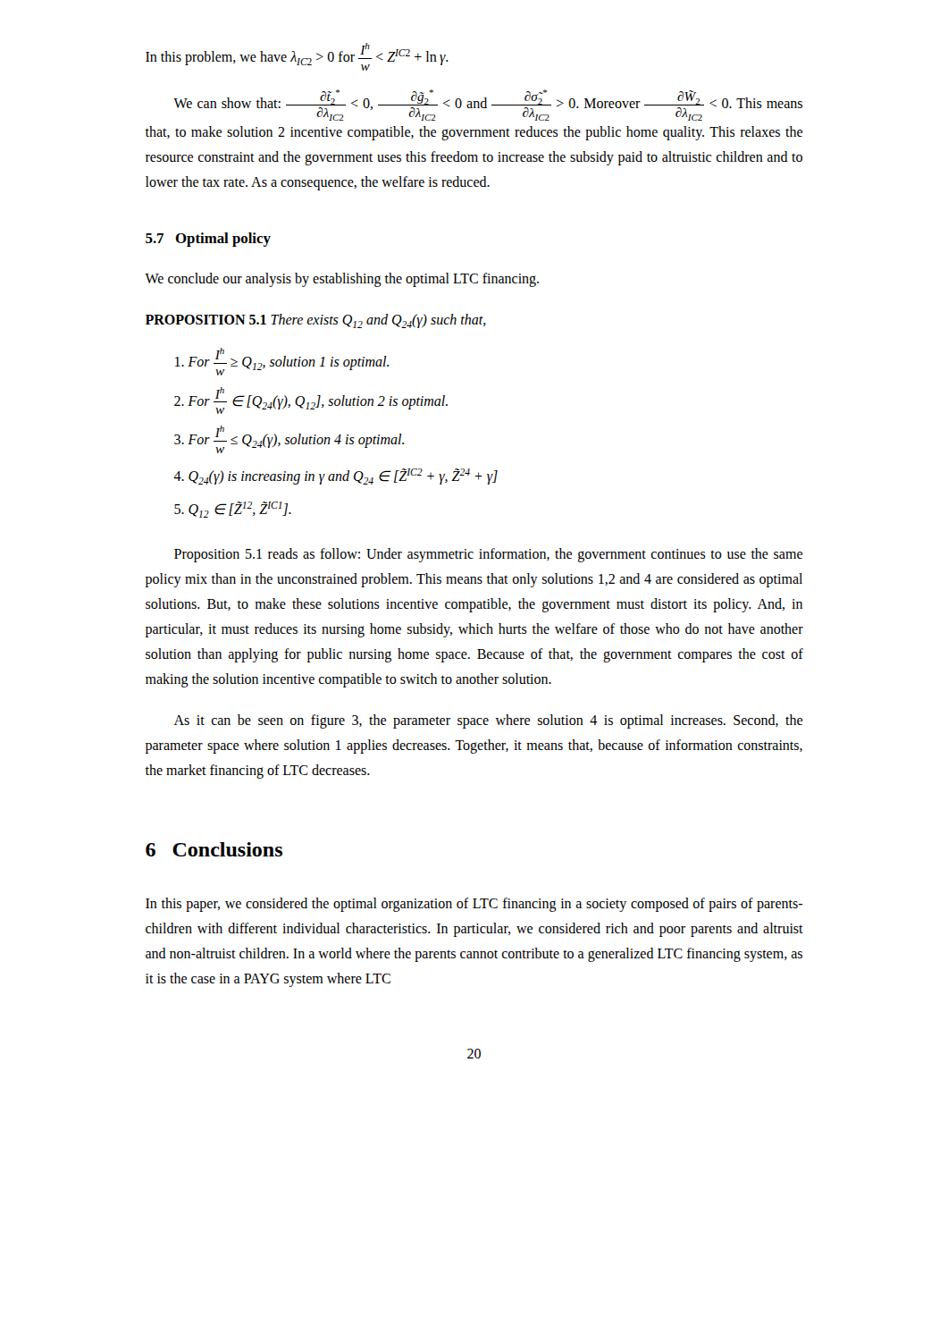In this problem, we have λIC2 > 0 for Ih w < ZIC2 + ln γ.
We can show that: ∂t̃2*∂λIC2 < 0, ∂g̃2*∂λIC2 < 0 and ∂σ̃2*∂λIC2 > 0. Moreover ∂W̃2∂λIC2 < 0. This means that, to make solution 2 incentive compatible, the government reduces the public home quality. This relaxes the resource constraint and the government uses this freedom to increase the subsidy paid to altruistic children and to lower the tax rate. As a consequence, the welfare is reduced.
5.7 Optimal policy
We conclude our analysis by establishing the optimal LTC financing.
PROPOSITION 5.1 There exists Q12 and Q24(γ) such that,
For Ih w ≥ Q12, solution 1 is optimal.
For Ih w ∈ [Q24(γ), Q12], solution 2 is optimal.
For Ih w ≤ Q24(γ), solution 4 is optimal.
Q24(γ) is increasing in γ and Q24 ∈ [Z̃IC2 + γ, Z̃24 + γ]
Q12 ∈ [Z̃12, Z̃IC1].
Proposition 5.1 reads as follow: Under asymmetric information, the government continues to use the same policy mix than in the unconstrained problem. This means that only solutions 1,2 and 4 are considered as optimal solutions. But, to make these solutions incentive compatible, the government must distort its policy. And, in particular, it must reduces its nursing home subsidy, which hurts the welfare of those who do not have another solution than applying for public nursing home space. Because of that, the government compares the cost of making the solution incentive compatible to switch to another solution.
As it can be seen on figure 3, the parameter space where solution 4 is optimal increases. Second, the parameter space where solution 1 applies decreases. Together, it means that, because of information constraints, the market financing of LTC decreases.
6 Conclusions
In this paper, we considered the optimal organization of LTC financing in a society composed of pairs of parents-children with different individual characteristics. In particular, we considered rich and poor parents and altruist and non-altruist children. In a world where the parents cannot contribute to a generalized LTC financing system, as it is the case in a PAYG system where LTC
20